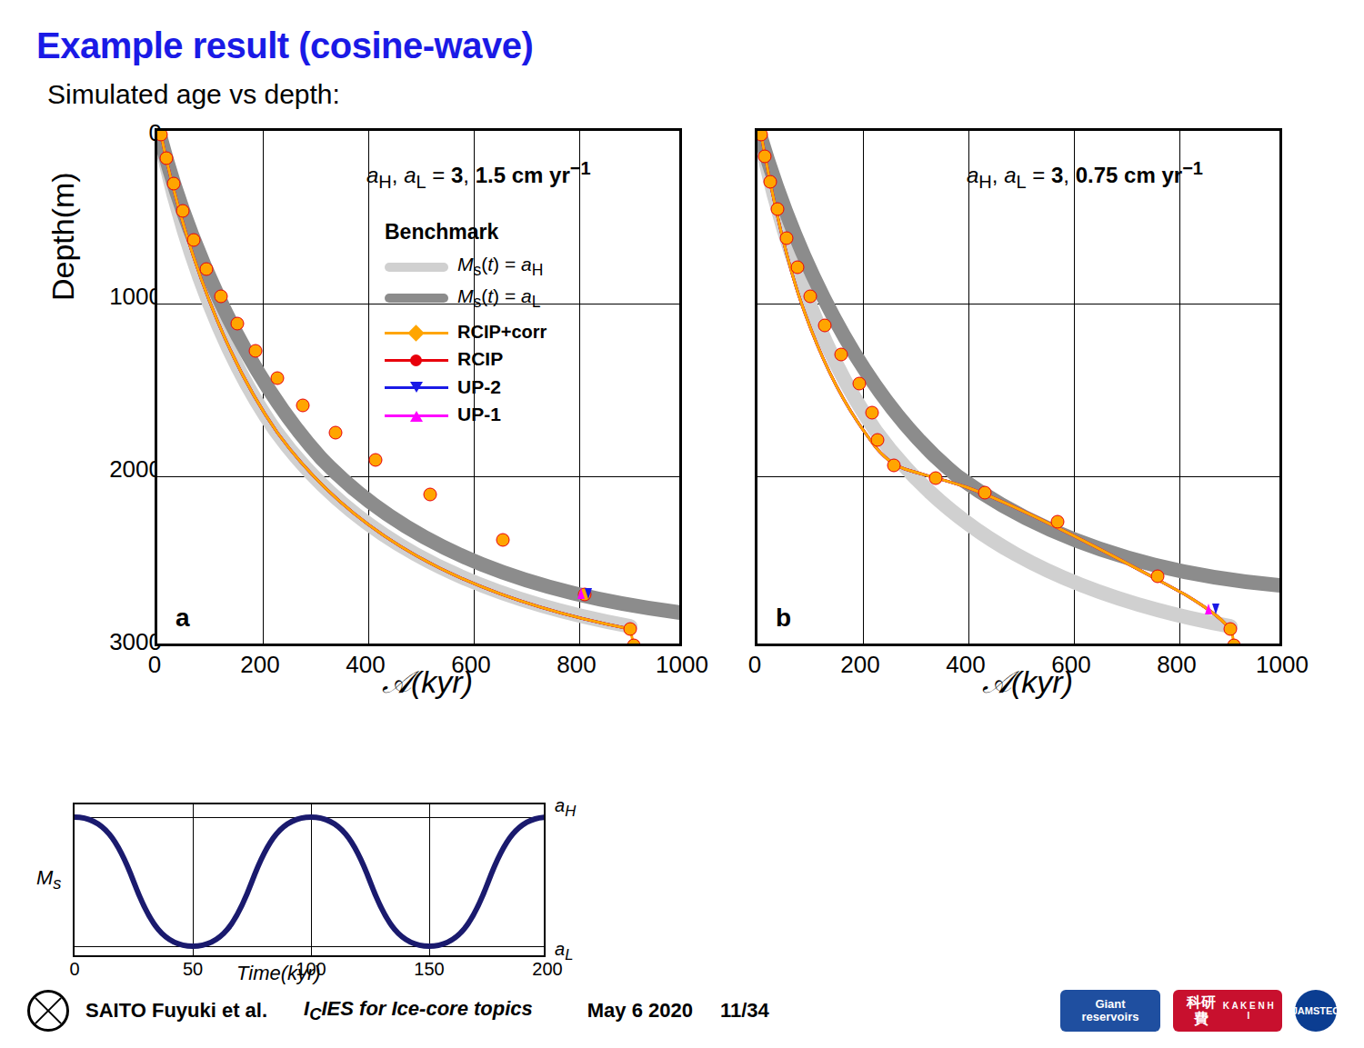Example result (cosine-wave)
Simulated age vs depth:
Depth(m)
0
1000
2000
3000
aH, aL = 3, 1.5 cm yr−1
Benchmark
Ms(t) = aH
Ms(t) = aL
RCIP+corr
RCIP
UP-2
UP-1
a
0
200
400
600
800
1000
𝒜(kyr)
aH, aL = 3, 0.75 cm yr−1
b
0
200
400
600
800
1000
𝒜(kyr)
Ms
Time(kyr)
0
50
100
150
200
aH
aL
SAITO Fuyuki et al.
ICIES for Ice-core topics
May 6 2020
11/34
Giant
reservoirs
科研費
K A K E N H I
JAMSTEC